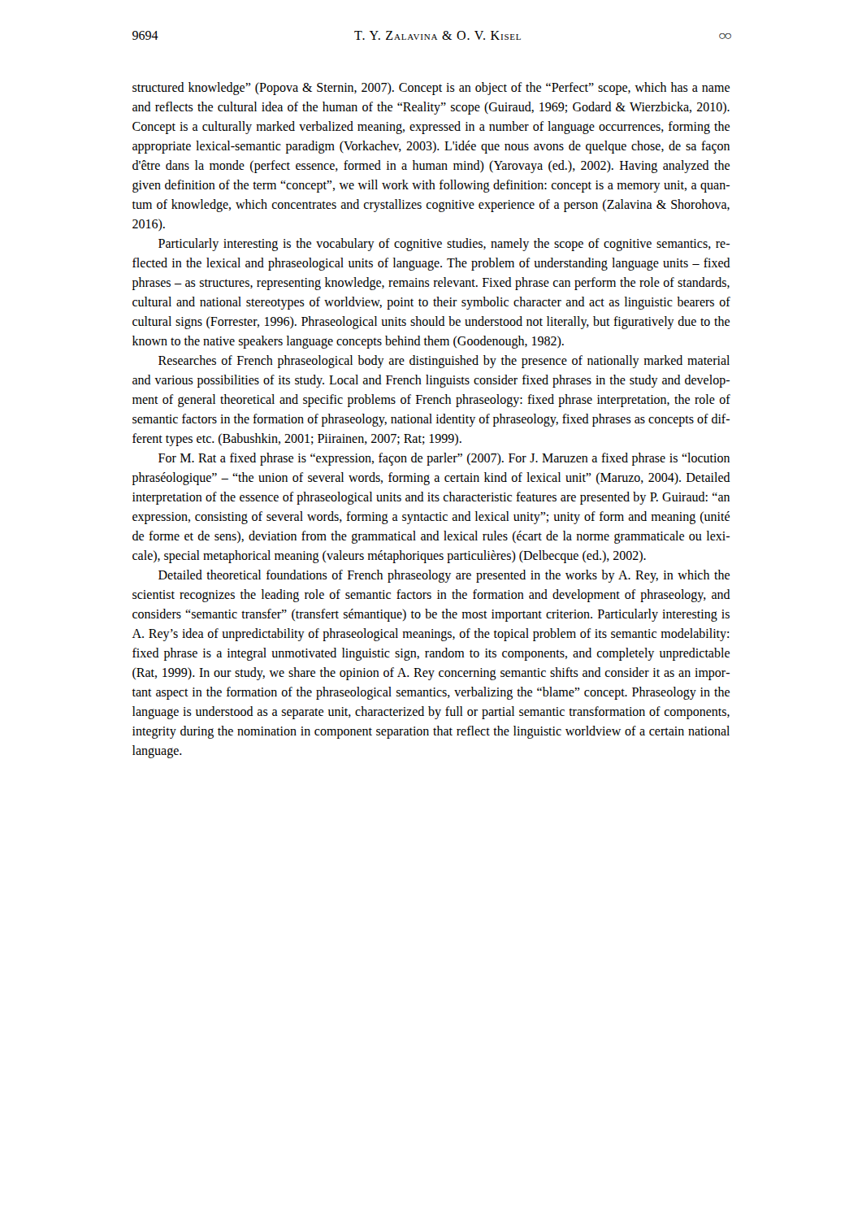9694 T. Y. Zalavina & O. V. Kisel ○○
structured knowledge” (Popova & Sternin, 2007). Concept is an object of the “Perfect” scope, which has a name and reflects the cultural idea of the human of the “Reality” scope (Guiraud, 1969; Godard & Wierzbicka, 2010). Concept is a culturally marked verbalized meaning, expressed in a number of language occurrences, forming the appropriate lexical-semantic paradigm (Vorkachev, 2003). L'idée que nous avons de quelque chose, de sa façon d'être dans la monde (perfect essence, formed in a human mind) (Yarovaya (ed.), 2002). Having analyzed the given definition of the term “concept”, we will work with following definition: concept is a memory unit, a quantum of knowledge, which concentrates and crystallizes cognitive experience of a person (Zalavina & Shorohova, 2016).
Particularly interesting is the vocabulary of cognitive studies, namely the scope of cognitive semantics, reflected in the lexical and phraseological units of language. The problem of understanding language units – fixed phrases – as structures, representing knowledge, remains relevant. Fixed phrase can perform the role of standards, cultural and national stereotypes of worldview, point to their symbolic character and act as linguistic bearers of cultural signs (Forrester, 1996). Phraseological units should be understood not literally, but figuratively due to the known to the native speakers language concepts behind them (Goodenough, 1982).
Researches of French phraseological body are distinguished by the presence of nationally marked material and various possibilities of its study. Local and French linguists consider fixed phrases in the study and development of general theoretical and specific problems of French phraseology: fixed phrase interpretation, the role of semantic factors in the formation of phraseology, national identity of phraseology, fixed phrases as concepts of different types etc. (Babushkin, 2001; Piirainen, 2007; Rat; 1999).
For M. Rat a fixed phrase is “expression, façon de parler” (2007). For J. Maruzen a fixed phrase is “locution phraséologique” – “the union of several words, forming a certain kind of lexical unit” (Maruzo, 2004). Detailed interpretation of the essence of phraseological units and its characteristic features are presented by P. Guiraud: “an expression, consisting of several words, forming a syntactic and lexical unity”; unity of form and meaning (unité de forme et de sens), deviation from the grammatical and lexical rules (écart de la norme grammaticale ou lexicale), special metaphorical meaning (valeurs métaphoriques particulières) (Delbecque (ed.), 2002).
Detailed theoretical foundations of French phraseology are presented in the works by A. Rey, in which the scientist recognizes the leading role of semantic factors in the formation and development of phraseology, and considers “semantic transfer” (transfert sémantique) to be the most important criterion. Particularly interesting is A. Rey’s idea of unpredictability of phraseological meanings, of the topical problem of its semantic modelability: fixed phrase is a integral unmotivated linguistic sign, random to its components, and completely unpredictable (Rat, 1999). In our study, we share the opinion of A. Rey concerning semantic shifts and consider it as an important aspect in the formation of the phraseological semantics, verbalizing the “blame” concept. Phraseology in the language is understood as a separate unit, characterized by full or partial semantic transformation of components, integrity during the nomination in component separation that reflect the linguistic worldview of a certain national language.